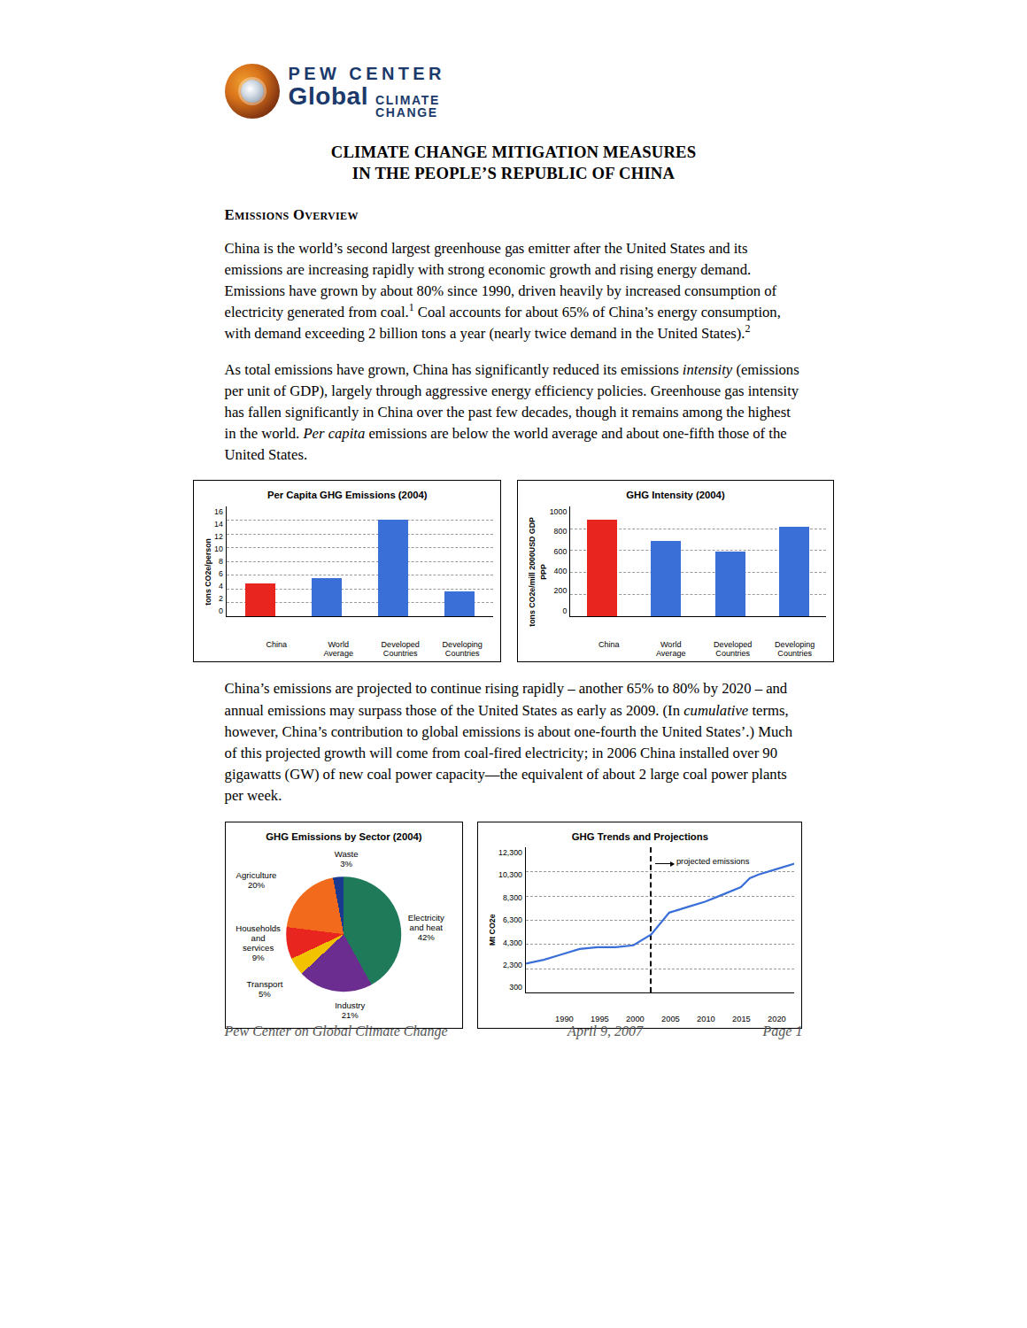PEW CENTER
Global CLIMATE
CHANGE
CLIMATE CHANGE MITIGATION MEASURES
IN THE PEOPLE’S REPUBLIC OF CHINA
Emissions Overview
China is the world’s second largest greenhouse gas emitter after the United States and its emissions are increasing rapidly with strong economic growth and rising energy demand. Emissions have grown by about 80% since 1990, driven heavily by increased consumption of electricity generated from coal.1 Coal accounts for about 65% of China’s energy consumption, with demand exceeding 2 billion tons a year (nearly twice demand in the United States).2
As total emissions have grown, China has significantly reduced its emissions intensity (emissions per unit of GDP), largely through aggressive energy efficiency policies. Greenhouse gas intensity has fallen significantly in China over the past few decades, though it remains among the highest in the world. Per capita emissions are below the world average and about one-fifth those of the United States.
Per Capita GHG Emissions (2004)
tons CO2e/person
1614121086420
China World
Average Developed
Countries Developing
Countries
GHG Intensity (2004)
tons CO2e/mill 2000USD GDP PPP
10008006004002000
China World
Average Developed
Countries Developing
Countries
China’s emissions are projected to continue rising rapidly – another 65% to 80% by 2020 – and annual emissions may surpass those of the United States as early as 2009. (In cumulative terms, however, China’s contribution to global emissions is about one-fourth the United States’.) Much of this projected growth will come from coal-fired electricity; in 2006 China installed over 90 gigawatts (GW) of new coal power capacity—the equivalent of about 2 large coal power plants per week.
GHG Emissions by Sector (2004)
Waste
3%
Agriculture
20%
Households
and
services
9%
Transport
5%
Industry
21%
Electricity
and heat
42%
GHG Trends and Projections
Mt CO2e
12,30010,3008,3006,3004,3002,300300
projected emissions
1990 1995 2000 2005 2010 2015 2020
Pew Center on Global Climate Change April 9, 2007 Page 1